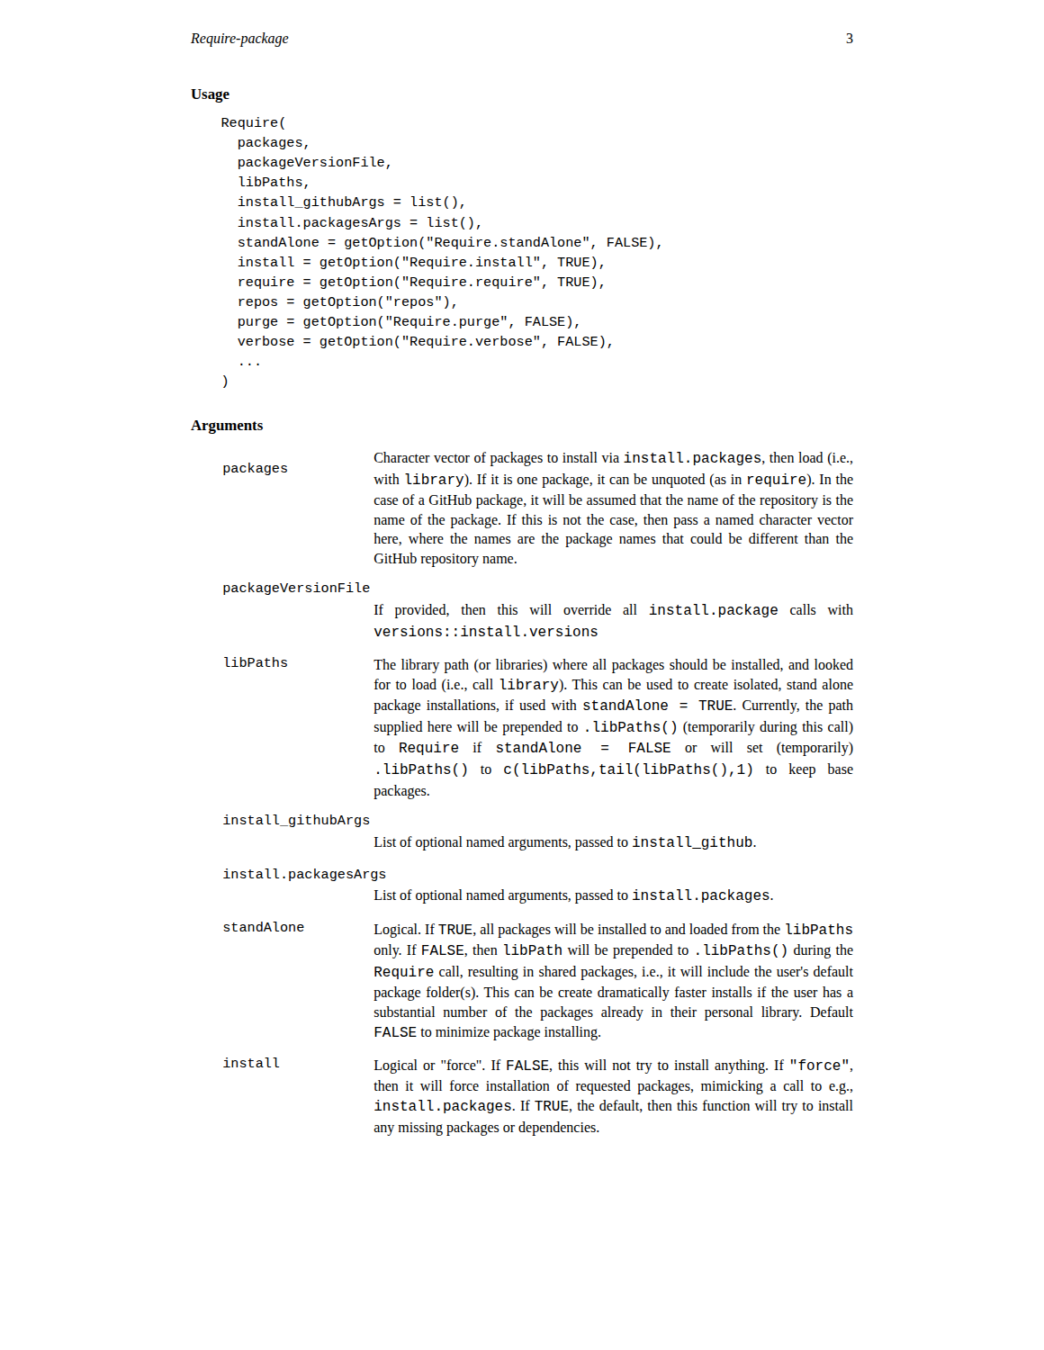Require-package 3
Usage
Require(
  packages,
  packageVersionFile,
  libPaths,
  install_githubArgs = list(),
  install.packagesArgs = list(),
  standAlone = getOption("Require.standAlone", FALSE),
  install = getOption("Require.install", TRUE),
  require = getOption("Require.require", TRUE),
  repos = getOption("repos"),
  purge = getOption("Require.purge", FALSE),
  verbose = getOption("Require.verbose", FALSE),
  ...
)
Arguments
packages
Character vector of packages to install via install.packages, then load (i.e., with library). If it is one package, it can be unquoted (as in require). In the case of a GitHub package, it will be assumed that the name of the repository is the name of the package. If this is not the case, then pass a named character vector here, where the names are the package names that could be different than the GitHub repository name.
packageVersionFile
If provided, then this will override all install.package calls with versions::install.versions
libPaths
The library path (or libraries) where all packages should be installed, and looked for to load (i.e., call library). This can be used to create isolated, stand alone package installations, if used with standAlone = TRUE. Currently, the path supplied here will be prepended to .libPaths() (temporarily during this call) to Require if standAlone = FALSE or will set (temporarily) .libPaths() to c(libPaths,tail(libPaths(),1) to keep base packages.
install_githubArgs
List of optional named arguments, passed to install_github.
install.packagesArgs
List of optional named arguments, passed to install.packages.
standAlone
Logical. If TRUE, all packages will be installed to and loaded from the libPaths only. If FALSE, then libPath will be prepended to .libPaths() during the Require call, resulting in shared packages, i.e., it will include the user's default package folder(s). This can be create dramatically faster installs if the user has a substantial number of the packages already in their personal library. Default FALSE to minimize package installing.
install
Logical or "force". If FALSE, this will not try to install anything. If "force", then it will force installation of requested packages, mimicking a call to e.g., install.packages. If TRUE, the default, then this function will try to install any missing packages or dependencies.